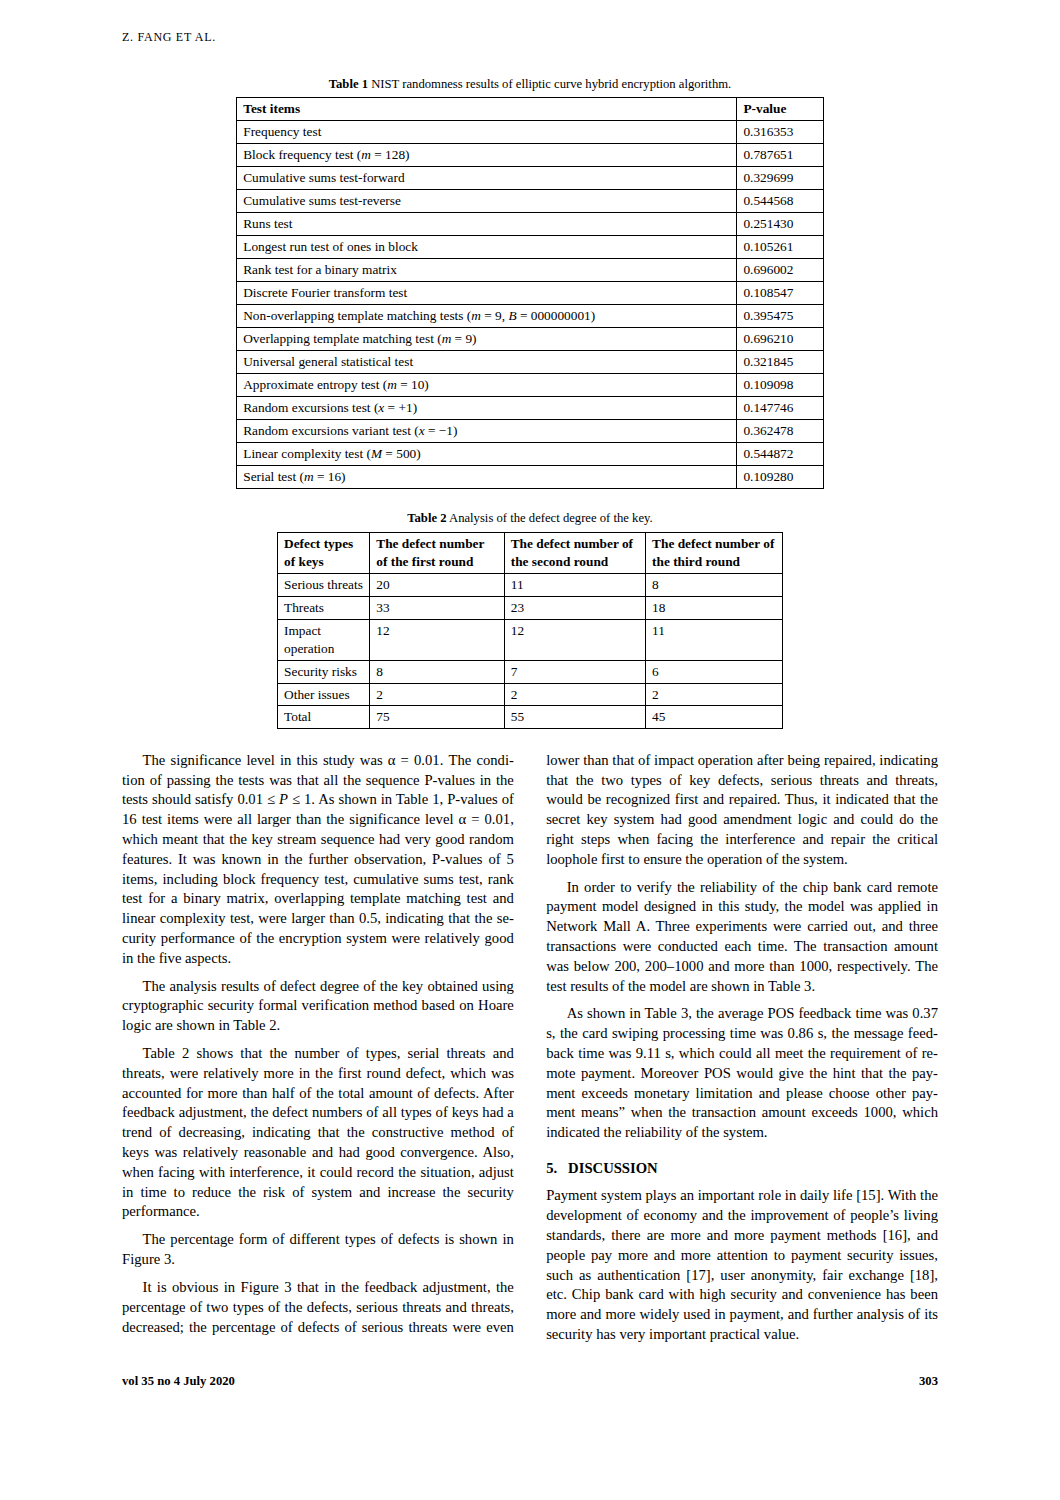Z. FANG ET AL.
Table 1 NIST randomness results of elliptic curve hybrid encryption algorithm.
| Test items | P-value |
| --- | --- |
| Frequency test | 0.316353 |
| Block frequency test ( m = 128) | 0.787651 |
| Cumulative sums test-forward | 0.329699 |
| Cumulative sums test-reverse | 0.544568 |
| Runs test | 0.251430 |
| Longest run test of ones in block | 0.105261 |
| Rank test for a binary matrix | 0.696002 |
| Discrete Fourier transform test | 0.108547 |
| Non-overlapping template matching tests ( m = 9, B = 000000001) | 0.395475 |
| Overlapping template matching test ( m = 9) | 0.696210 |
| Universal general statistical test | 0.321845 |
| Approximate entropy test ( m = 10) | 0.109098 |
| Random excursions test ( x = +1) | 0.147746 |
| Random excursions variant test ( x = −1) | 0.362478 |
| Linear complexity test ( M = 500) | 0.544872 |
| Serial test ( m = 16) | 0.109280 |
Table 2 Analysis of the defect degree of the key.
| Defect types of keys | The defect number of the first round | The defect number of the second round | The defect number of the third round |
| --- | --- | --- | --- |
| Serious threats | 20 | 11 | 8 |
| Threats | 33 | 23 | 18 |
| Impact operation | 12 | 12 | 11 |
| Security risks | 8 | 7 | 6 |
| Other issues | 2 | 2 | 2 |
| Total | 75 | 55 | 45 |
The significance level in this study was α = 0.01. The condition of passing the tests was that all the sequence P-values in the tests should satisfy 0.01 ≤ P ≤ 1. As shown in Table 1, P-values of 16 test items were all larger than the significance level α = 0.01, which meant that the key stream sequence had very good random features. It was known in the further observation, P-values of 5 items, including block frequency test, cumulative sums test, rank test for a binary matrix, overlapping template matching test and linear complexity test, were larger than 0.5, indicating that the security performance of the encryption system were relatively good in the five aspects.
The analysis results of defect degree of the key obtained using cryptographic security formal verification method based on Hoare logic are shown in Table 2.
Table 2 shows that the number of types, serial threats and threats, were relatively more in the first round defect, which was accounted for more than half of the total amount of defects. After feedback adjustment, the defect numbers of all types of keys had a trend of decreasing, indicating that the constructive method of keys was relatively reasonable and had good convergence. Also, when facing with interference, it could record the situation, adjust in time to reduce the risk of system and increase the security performance.
The percentage form of different types of defects is shown in Figure 3.
It is obvious in Figure 3 that in the feedback adjustment, the percentage of two types of the defects, serious threats and threats, decreased; the percentage of defects of serious threats were even lower than that of impact operation after being repaired, indicating that the two types of key defects, serious threats and threats, would be recognized first and repaired. Thus, it indicated that the secret key system had good amendment logic and could do the right steps when facing the interference and repair the critical loophole first to ensure the operation of the system.
In order to verify the reliability of the chip bank card remote payment model designed in this study, the model was applied in Network Mall A. Three experiments were carried out, and three transactions were conducted each time. The transaction amount was below 200, 200–1000 and more than 1000, respectively. The test results of the model are shown in Table 3.
As shown in Table 3, the average POS feedback time was 0.37 s, the card swiping processing time was 0.86 s, the message feedback time was 9.11 s, which could all meet the requirement of remote payment. Moreover POS would give the hint that the payment exceeds monetary limitation and please choose other payment means” when the transaction amount exceeds 1000, which indicated the reliability of the system.
5. DISCUSSION
Payment system plays an important role in daily life [15]. With the development of economy and the improvement of people’s living standards, there are more and more payment methods [16], and people pay more and more attention to payment security issues, such as authentication [17], user anonymity, fair exchange [18], etc. Chip bank card with high security and convenience has been more and more widely used in payment, and further analysis of its security has very important practical value.
vol 35 no 4 July 2020 303